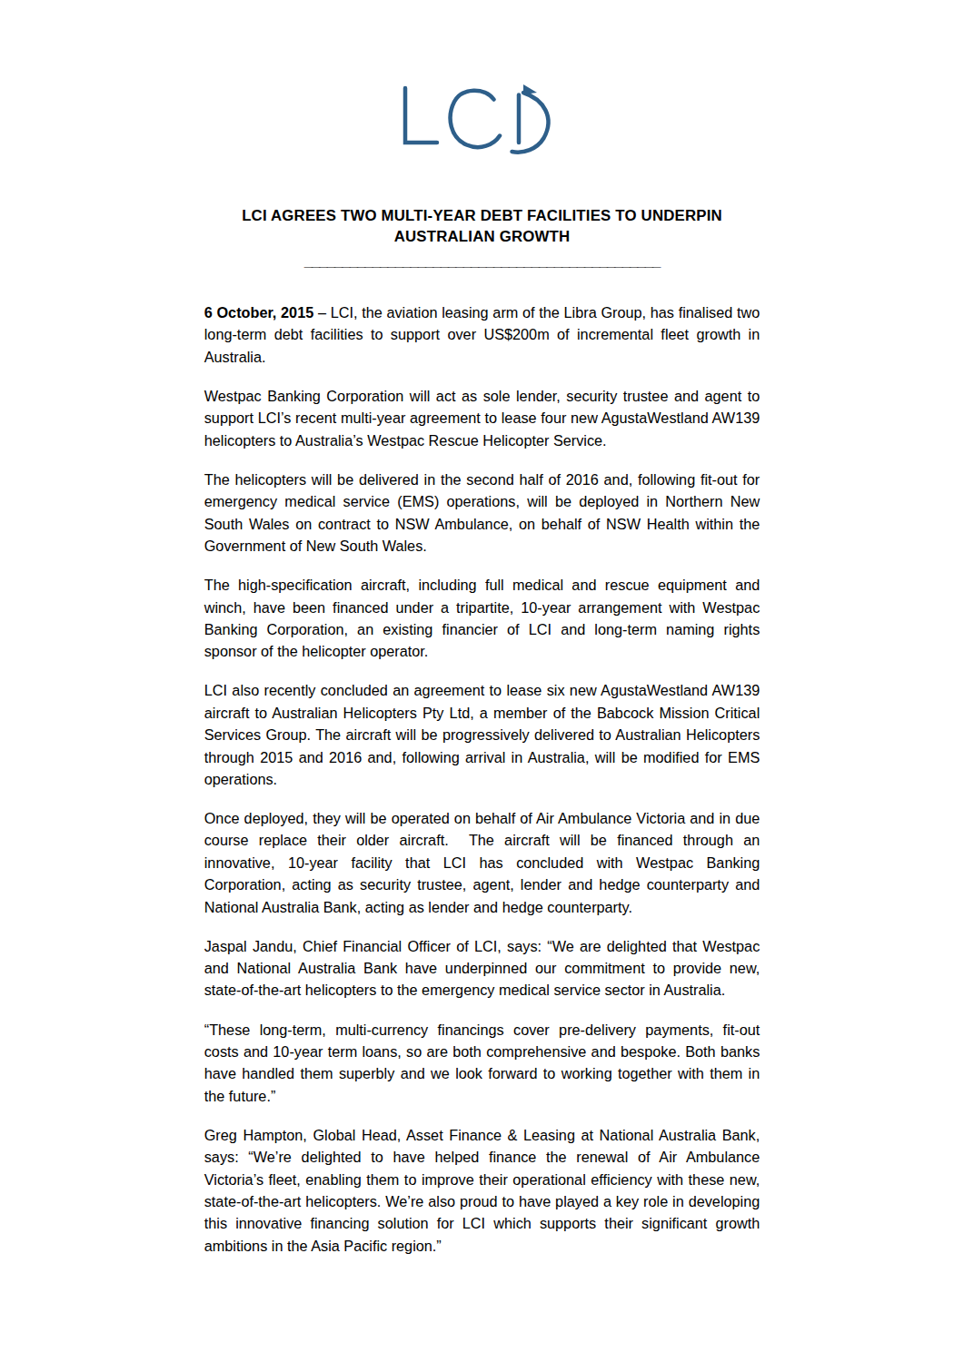LCI AGREES TWO MULTI-YEAR DEBT FACILITIES TO UNDERPIN
AUSTRALIAN GROWTH
_______________________________________________
6 October, 2015 – LCI, the aviation leasing arm of the Libra Group, has finalised two long-term debt facilities to support over US$200m of incremental fleet growth in Australia.
Westpac Banking Corporation will act as sole lender, security trustee and agent to support LCI’s recent multi-year agreement to lease four new AgustaWestland AW139 helicopters to Australia’s Westpac Rescue Helicopter Service.
The helicopters will be delivered in the second half of 2016 and, following fit-out for emergency medical service (EMS) operations, will be deployed in Northern New South Wales on contract to NSW Ambulance, on behalf of NSW Health within the Government of New South Wales.
The high-specification aircraft, including full medical and rescue equipment and winch, have been financed under a tripartite, 10-year arrangement with Westpac Banking Corporation, an existing financier of LCI and long-term naming rights sponsor of the helicopter operator.
LCI also recently concluded an agreement to lease six new AgustaWestland AW139 aircraft to Australian Helicopters Pty Ltd, a member of the Babcock Mission Critical Services Group. The aircraft will be progressively delivered to Australian Helicopters through 2015 and 2016 and, following arrival in Australia, will be modified for EMS operations.
Once deployed, they will be operated on behalf of Air Ambulance Victoria and in due course replace their older aircraft. The aircraft will be financed through an innovative, 10-year facility that LCI has concluded with Westpac Banking Corporation, acting as security trustee, agent, lender and hedge counterparty and National Australia Bank, acting as lender and hedge counterparty.
Jaspal Jandu, Chief Financial Officer of LCI, says: “We are delighted that Westpac and National Australia Bank have underpinned our commitment to provide new, state-of-the-art helicopters to the emergency medical service sector in Australia.
“These long-term, multi-currency financings cover pre-delivery payments, fit-out costs and 10-year term loans, so are both comprehensive and bespoke. Both banks have handled them superbly and we look forward to working together with them in the future.”
Greg Hampton, Global Head, Asset Finance & Leasing at National Australia Bank, says: “We’re delighted to have helped finance the renewal of Air Ambulance Victoria’s fleet, enabling them to improve their operational efficiency with these new, state-of-the-art helicopters. We’re also proud to have played a key role in developing this innovative financing solution for LCI which supports their significant growth ambitions in the Asia Pacific region.”